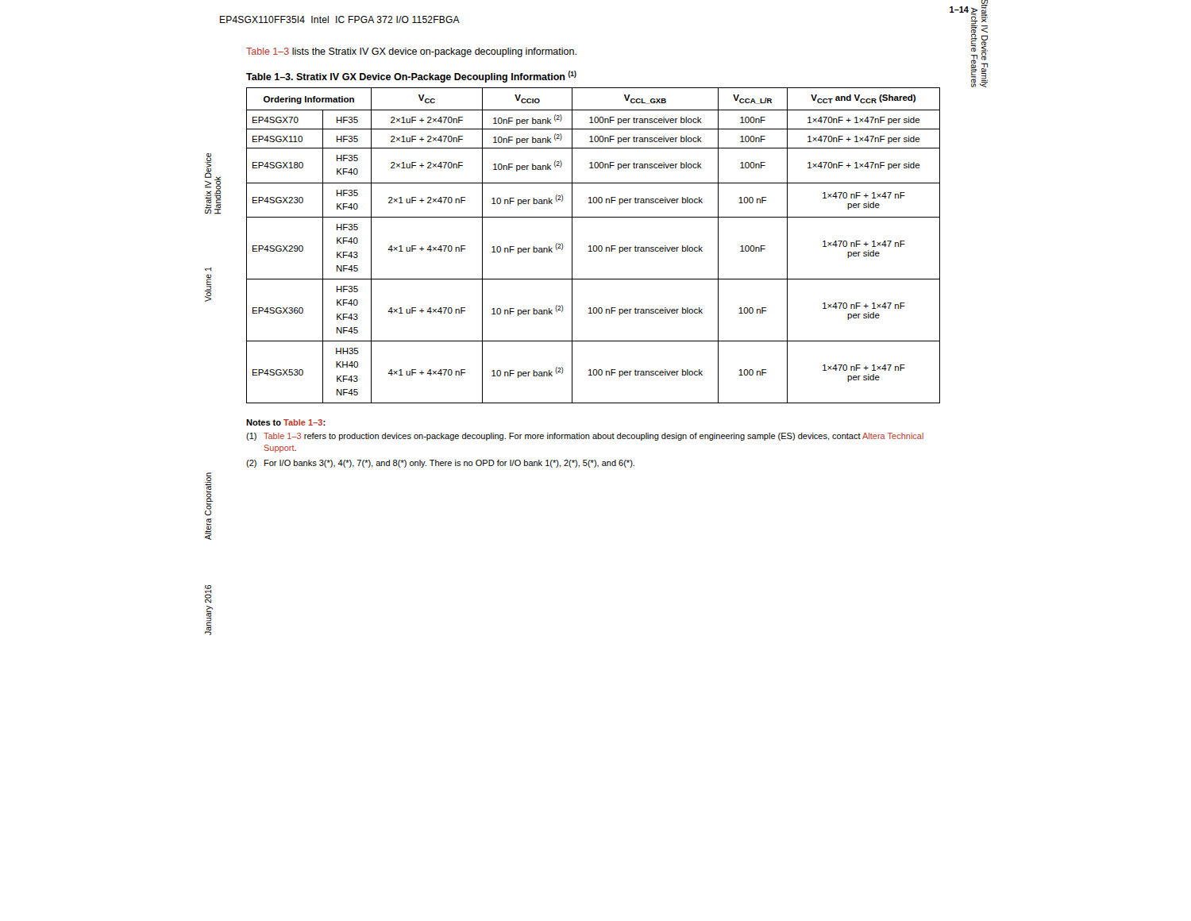EP4SGX110FF35I4 Intel IC FPGA 372 I/O 1152FBGA
1–14
Stratix IV Device
Handbook
Volume 1
Altera Corporation
January 2016
Chapter 1: Overview for the Stratix IV Device Family
Architecture Features
Table 1–3 lists the Stratix IV GX device on-package decoupling information.
Table 1–3. Stratix IV GX Device On-Package Decoupling Information (1)
| Ordering Information | V CC | V CCIO | V CCL_GXB | V CCA_L/R | V CCT and V CCR (Shared) |
| --- | --- | --- | --- | --- | --- |
| EP4SGX70 | HF35 | 2×1uF + 2×470nF | 10nF per bank (2) | 100nF per transceiver block | 100nF | 1×470nF + 1×47nF per side |
| EP4SGX110 | HF35 | 2×1uF + 2×470nF | 10nF per bank (2) | 100nF per transceiver block | 100nF | 1×470nF + 1×47nF per side |
| EP4SGX180 | HF35 KF40 | 2×1uF + 2×470nF | 10nF per bank (2) | 100nF per transceiver block | 100nF | 1×470nF + 1×47nF per side |
| EP4SGX230 | HF35 KF40 | 2×1 uF + 2×470 nF | 10 nF per bank (2) | 100 nF per transceiver block | 100 nF | 1×470 nF + 1×47 nF per side |
| EP4SGX290 | HF35 KF40 KF43 NF45 | 4×1 uF + 4×470 nF | 10 nF per bank (2) | 100 nF per transceiver block | 100nF | 1×470 nF + 1×47 nF per side |
| EP4SGX360 | HF35 KF40 KF43 NF45 | 4×1 uF + 4×470 nF | 10 nF per bank (2) | 100 nF per transceiver block | 100 nF | 1×470 nF + 1×47 nF per side |
| EP4SGX530 | HH35 KH40 KF43 NF45 | 4×1 uF + 4×470 nF | 10 nF per bank (2) | 100 nF per transceiver block | 100 nF | 1×470 nF + 1×47 nF per side |
Notes to Table 1–3:
(1) Table 1–3 refers to production devices on-package decoupling. For more information about decoupling design of engineering sample (ES) devices, contact Altera Technical Support.
(2) For I/O banks 3(*), 4(*), 7(*), and 8(*) only. There is no OPD for I/O bank 1(*), 2(*), 5(*), and 6(*).